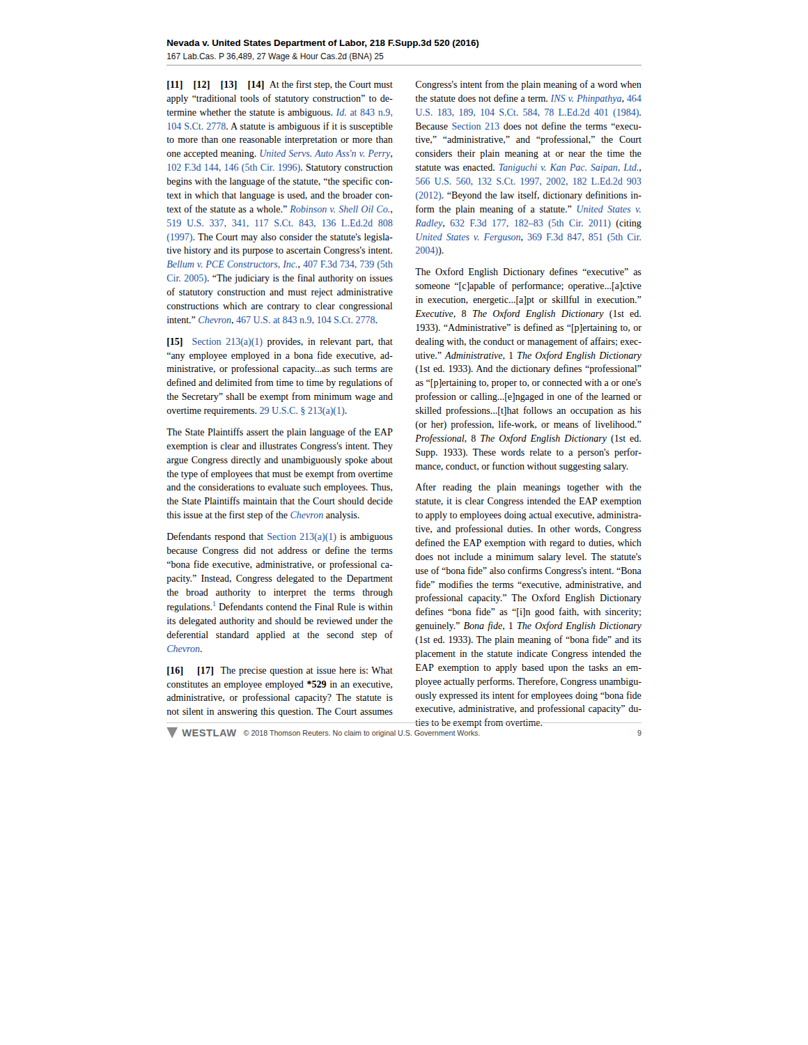Nevada v. United States Department of Labor, 218 F.Supp.3d 520 (2016)
167 Lab.Cas. P 36,489, 27 Wage & Hour Cas.2d (BNA) 25
[11] [12] [13] [14] At the first step, the Court must apply “traditional tools of statutory construction” to determine whether the statute is ambiguous. Id. at 843 n.9, 104 S.Ct. 2778. A statute is ambiguous if it is susceptible to more than one reasonable interpretation or more than one accepted meaning. United Servs. Auto Ass'n v. Perry, 102 F.3d 144, 146 (5th Cir. 1996). Statutory construction begins with the language of the statute, “the specific context in which that language is used, and the broader context of the statute as a whole.” Robinson v. Shell Oil Co., 519 U.S. 337, 341, 117 S.Ct. 843, 136 L.Ed.2d 808 (1997). The Court may also consider the statute's legislative history and its purpose to ascertain Congress's intent. Bellum v. PCE Constructors, Inc., 407 F.3d 734, 739 (5th Cir. 2005). “The judiciary is the final authority on issues of statutory construction and must reject administrative constructions which are contrary to clear congressional intent.” Chevron, 467 U.S. at 843 n.9, 104 S.Ct. 2778.
[15] Section 213(a)(1) provides, in relevant part, that “any employee employed in a bona fide executive, administrative, or professional capacity...as such terms are defined and delimited from time to time by regulations of the Secretary” shall be exempt from minimum wage and overtime requirements. 29 U.S.C. § 213(a)(1).
The State Plaintiffs assert the plain language of the EAP exemption is clear and illustrates Congress's intent. They argue Congress directly and unambiguously spoke about the type of employees that must be exempt from overtime and the considerations to evaluate such employees. Thus, the State Plaintiffs maintain that the Court should decide this issue at the first step of the Chevron analysis.
Defendants respond that Section 213(a)(1) is ambiguous because Congress did not address or define the terms “bona fide executive, administrative, or professional capacity.” Instead, Congress delegated to the Department the broad authority to interpret the terms through regulations.1 Defendants contend the Final Rule is within its delegated authority and should be reviewed under the deferential standard applied at the second step of Chevron.
[16] [17] The precise question at issue here is: What constitutes an employee employed *529 in an executive, administrative, or professional capacity? The statute is not silent in answering this question. The Court assumes Congress's intent from the plain meaning of a word when the statute does not define a term. INS v. Phinpathya, 464 U.S. 183, 189, 104 S.Ct. 584, 78 L.Ed.2d 401 (1984). Because Section 213 does not define the terms “executive,” “administrative,” and “professional,” the Court considers their plain meaning at or near the time the statute was enacted. Taniguchi v. Kan Pac. Saipan, Ltd., 566 U.S. 560, 132 S.Ct. 1997, 2002, 182 L.Ed.2d 903 (2012). “Beyond the law itself, dictionary definitions inform the plain meaning of a statute.” United States v. Radley, 632 F.3d 177, 182–83 (5th Cir. 2011) (citing United States v. Ferguson, 369 F.3d 847, 851 (5th Cir. 2004)).
The Oxford English Dictionary defines “executive” as someone “[c]apable of performance; operative...[a]ctive in execution, energetic...[a]pt or skillful in execution.” Executive, 8 The Oxford English Dictionary (1st ed. 1933). “Administrative” is defined as “[p]ertaining to, or dealing with, the conduct or management of affairs; executive.” Administrative, 1 The Oxford English Dictionary (1st ed. 1933). And the dictionary defines “professional” as “[p]ertaining to, proper to, or connected with a or one's profession or calling...[e]ngaged in one of the learned or skilled professions...[t]hat follows an occupation as his (or her) profession, life-work, or means of livelihood.” Professional, 8 The Oxford English Dictionary (1st ed. Supp. 1933). These words relate to a person's performance, conduct, or function without suggesting salary.
After reading the plain meanings together with the statute, it is clear Congress intended the EAP exemption to apply to employees doing actual executive, administrative, and professional duties. In other words, Congress defined the EAP exemption with regard to duties, which does not include a minimum salary level. The statute's use of “bona fide” also confirms Congress's intent. “Bona fide” modifies the terms “executive, administrative, and professional capacity.” The Oxford English Dictionary defines “bona fide” as “[i]n good faith, with sincerity; genuinely.” Bona fide, 1 The Oxford English Dictionary (1st ed. 1933). The plain meaning of “bona fide” and its placement in the statute indicate Congress intended the EAP exemption to apply based upon the tasks an employee actually performs. Therefore, Congress unambiguously expressed its intent for employees doing “bona fide executive, administrative, and professional capacity” duties to be exempt from overtime.
WESTLAW © 2018 Thomson Reuters. No claim to original U.S. Government Works. 9